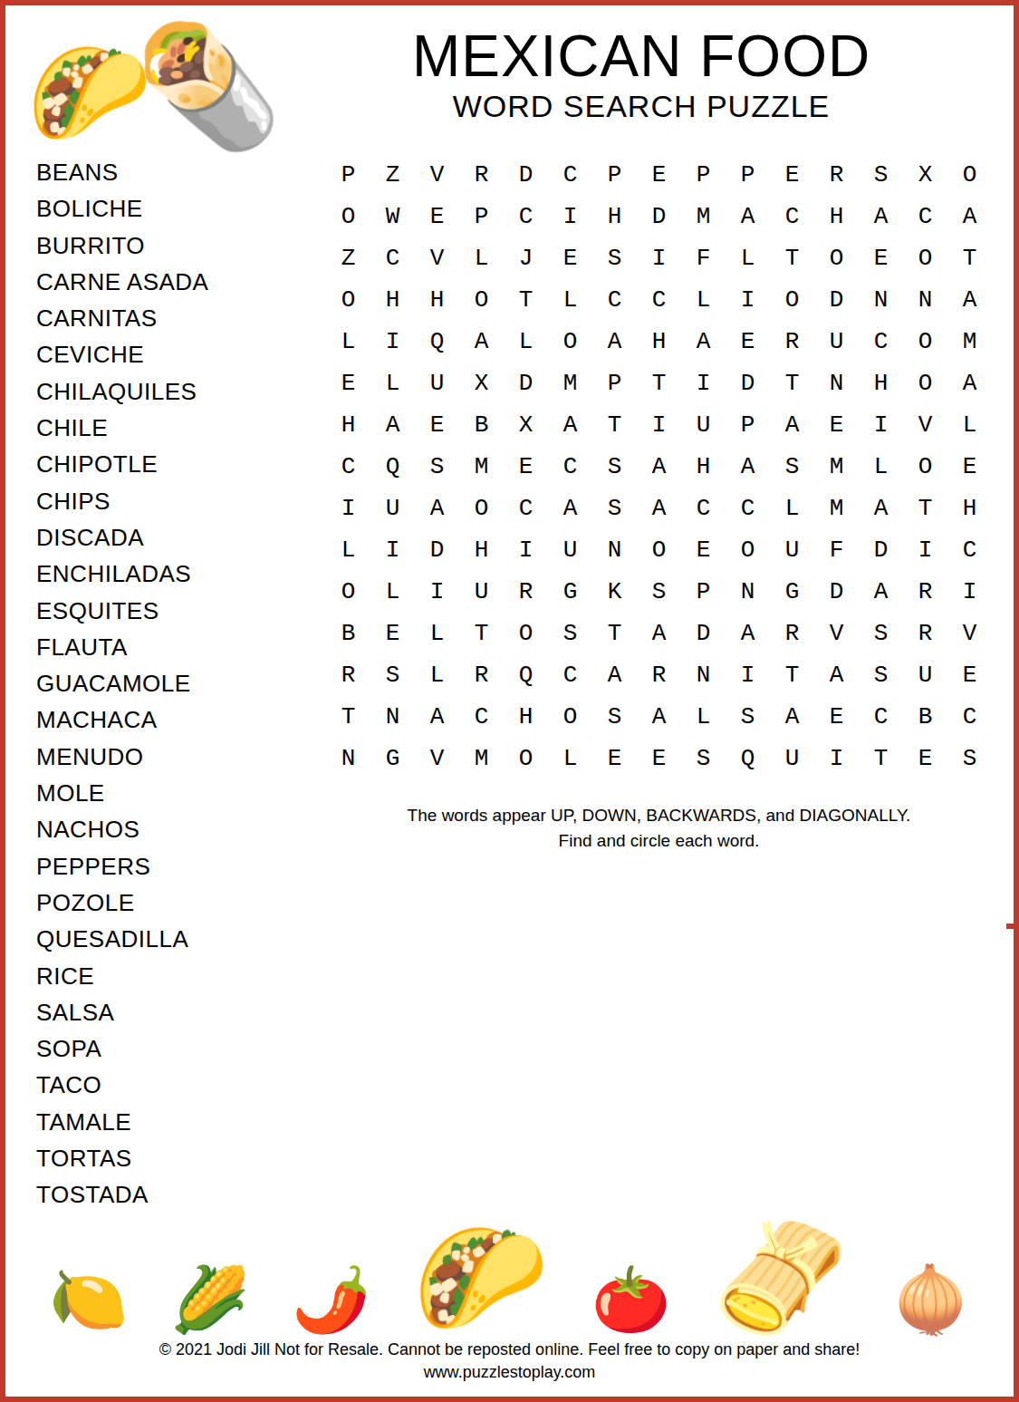🌮🌯
MEXICAN FOOD
WORD SEARCH PUZZLE
BEANS
BOLICHE
BURRITO
CARNE ASADA
CARNITAS
CEVICHE
CHILAQUILES
CHILE
CHIPOTLE
CHIPS
DISCADA
ENCHILADAS
ESQUITES
FLAUTA
GUACAMOLE
MACHACA
MENUDO
MOLE
NACHOS
PEPPERS
POZOLE
QUESADILLA
RICE
SALSA
SOPA
TACO
TAMALE
TORTAS
TOSTADA
| P | Z | V | R | D | C | P | E | P | P | E | R | S | X | O |
| O | W | E | P | C | I | H | D | M | A | C | H | A | C | A |
| Z | C | V | L | J | E | S | I | F | L | T | O | E | O | T |
| O | H | H | O | T | L | C | C | L | I | O | D | N | N | A |
| L | I | Q | A | L | O | A | H | A | E | R | U | C | O | M |
| E | L | U | X | D | M | P | T | I | D | T | N | H | O | A |
| H | A | E | B | X | A | T | I | U | P | A | E | I | V | L |
| C | Q | S | M | E | C | S | A | H | A | S | M | L | O | E |
| I | U | A | O | C | A | S | A | C | C | L | M | A | T | H |
| L | I | D | H | I | U | N | O | E | O | U | F | D | I | C |
| O | L | I | U | R | G | K | S | P | N | G | D | A | R | I |
| B | E | L | T | O | S | T | A | D | A | R | V | S | R | V |
| R | S | L | R | Q | C | A | R | N | I | T | A | S | U | E |
| T | N | A | C | H | O | S | A | L | S | A | E | C | B | C |
| N | G | V | M | O | L | E | E | S | Q | U | I | T | E | S |
The words appear UP, DOWN, BACKWARDS, and DIAGONALLY.
Find and circle each word.
🍋 🌽 🌶️ 🌮 🍅 🫔 🧅
© 2021 Jodi Jill Not for Resale. Cannot be reposted online. Feel free to copy on paper and share!
www.puzzlestoplay.com